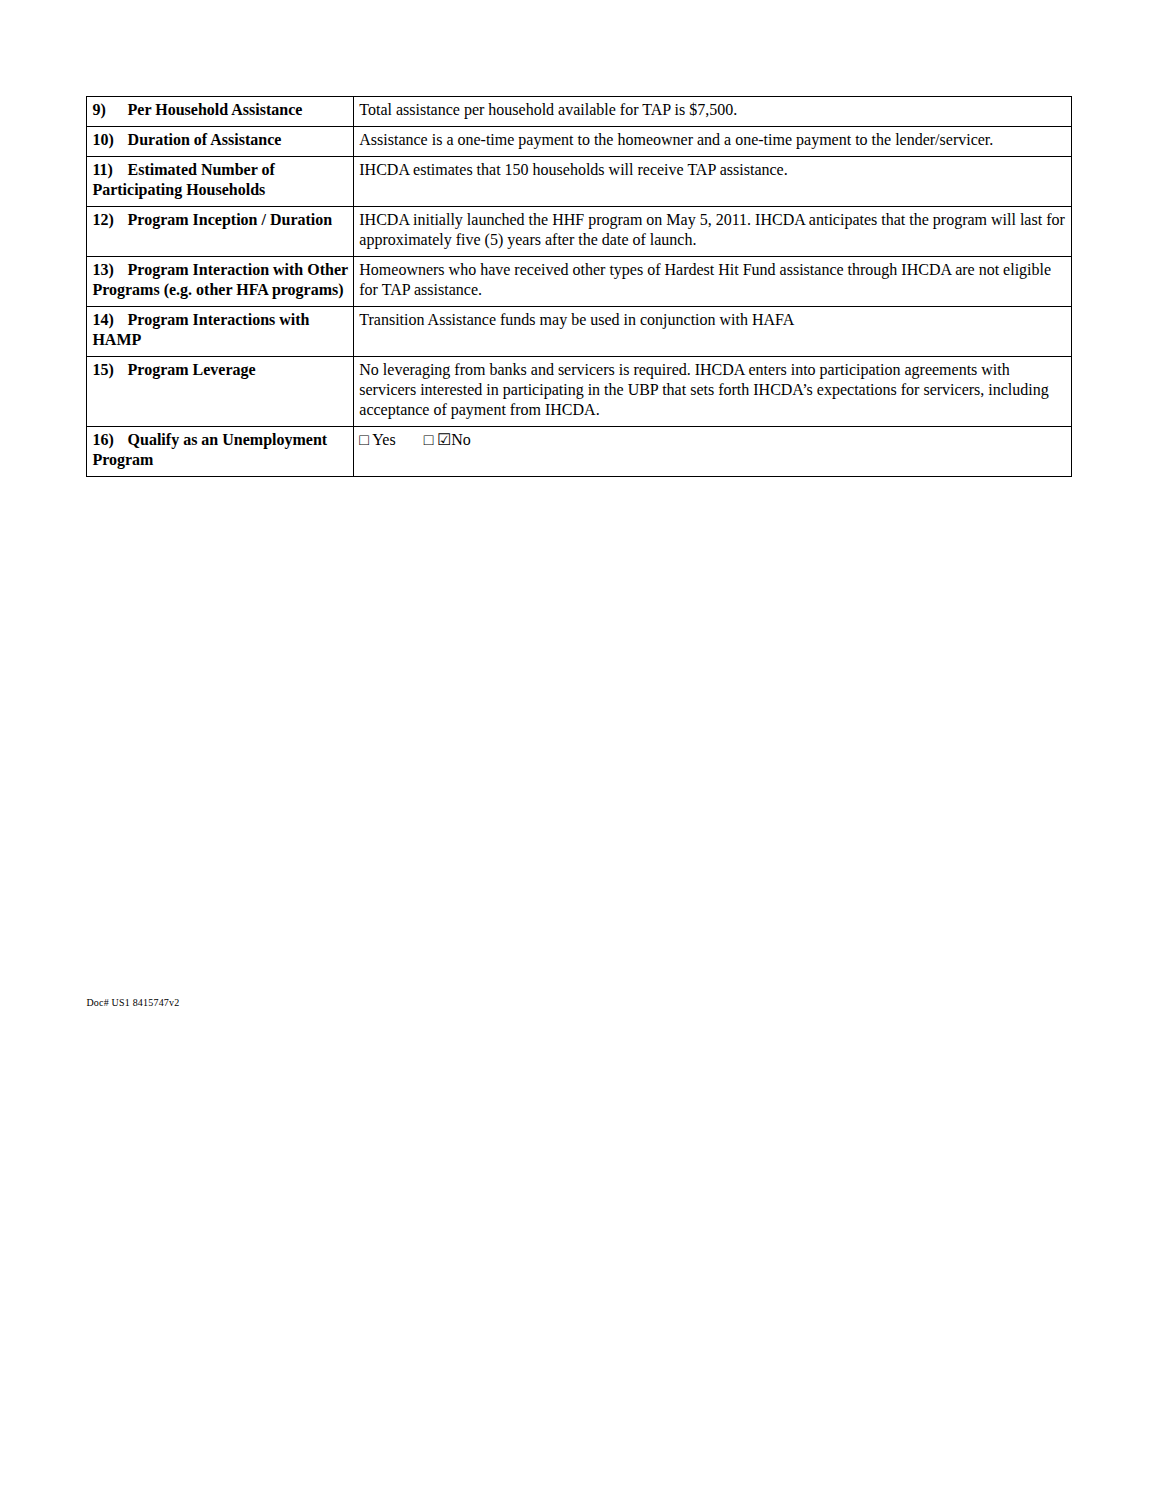| 9) Per Household Assistance | Total assistance per household available for TAP is $7,500. |
| 10) Duration of Assistance | Assistance is a one-time payment to the homeowner and a one-time payment to the lender/servicer. |
| 11) Estimated Number of Participating Households | IHCDA estimates that 150 households will receive TAP assistance. |
| 12) Program Inception / Duration | IHCDA initially launched the HHF program on May 5, 2011. IHCDA anticipates that the program will last for approximately five (5) years after the date of launch. |
| 13) Program Interaction with Other Programs (e.g. other HFA programs) | Homeowners who have received other types of Hardest Hit Fund assistance through IHCDA are not eligible for TAP assistance. |
| 14) Program Interactions with HAMP | Transition Assistance funds may be used in conjunction with HAFA |
| 15) Program Leverage | No leveraging from banks and servicers is required. IHCDA enters into participation agreements with servicers interested in participating in the UBP that sets forth IHCDA’s expectations for servicers, including acceptance of payment from IHCDA. |
| 16) Qualify as an Unemployment Program | □ Yes □ ☑ No |
Doc# US1 8415747v2